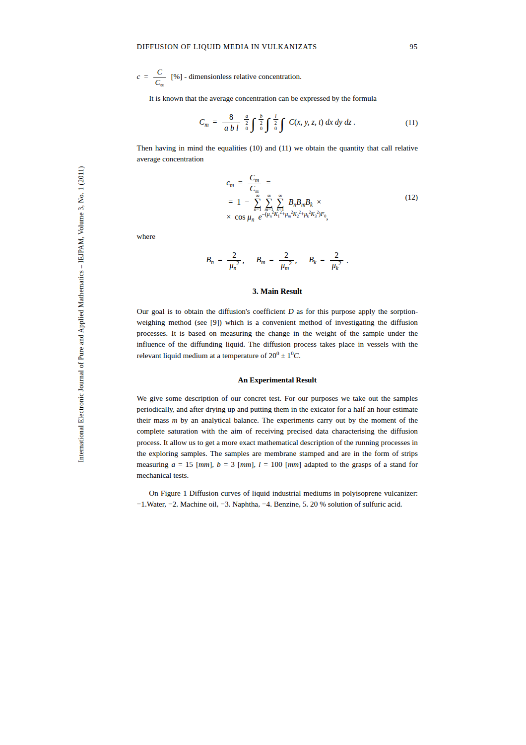International Electronic Journal of Pure and Applied Mathematics – IEJPAM, Volume 3, No. 1 (2011)
Diffusion of Liquid Media in Vulkanizats 95
c = CC∞ [%] - dimensionless relative concentration.
It is known that the average concentration can be expressed by the formula
Cm = 8 a b l a 20∫ b 20∫ l 20∫ C(x, y, z, t) dx dy dz . (11)
Then having in mind the equalities (10) and (11) we obtain the quantity that call relative average concentration
cm = Cm C∞ = = 1 − ∞∑n=1 ∞∑m=1 ∞∑k=1 BnBmBk × × cos μn e−(μn2K12+μm2K22+μk2K32)F0, (12)
where
Bn = 2 μn2, Bm = 2 μm2, Bk = 2 μk2 .
3. Main Result
Our goal is to obtain the diffusion's coefficient D as for this purpose apply the sorption-weighing method (see [9]) which is a convenient method of investigating the diffusion processes. It is based on measuring the change in the weight of the sample under the influence of the diffunding liquid. The diffusion process takes place in vessels with the relevant liquid medium at a temperature of 200 ± 10C.
An Experimental Result
We give some description of our concret test. For our purposes we take out the samples periodically, and after drying up and putting them in the exicator for a half an hour estimate their mass m by an analytical balance. The experiments carry out by the moment of the complete saturation with the aim of receiving precised data characterising the diffusion process. It allow us to get a more exact mathematical description of the running processes in the exploring samples. The samples are membrane stamped and are in the form of strips measuring a = 15 [mm], b = 3 [mm], l = 100 [mm] adapted to the grasps of a stand for mechanical tests.
On Figure 1 Diffusion curves of liquid industrial mediums in polyisoprene vulcanizer: −1.Water, −2. Machine oil, −3. Naphtha, −4. Benzine, 5. 20 % solution of sulfuric acid.